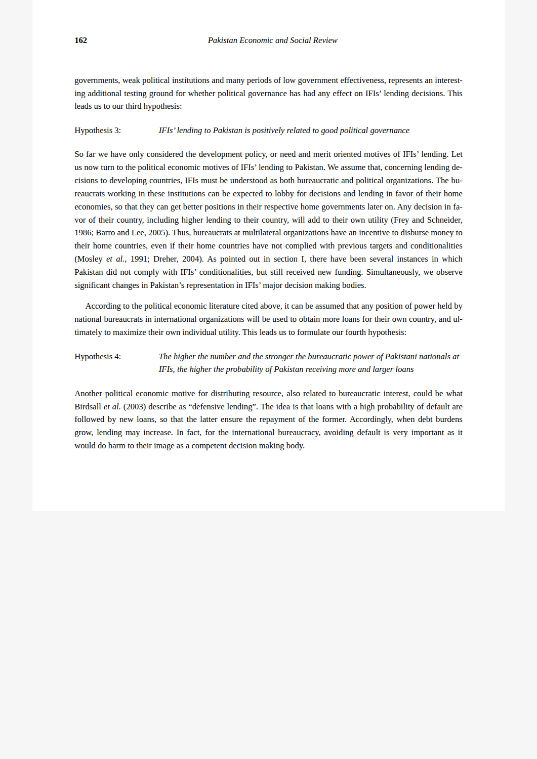162 Pakistan Economic and Social Review
governments, weak political institutions and many periods of low government effectiveness, represents an interesting additional testing ground for whether political governance has had any effect on IFIs’ lending decisions. This leads us to our third hypothesis:
Hypothesis 3:
IFIs’ lending to Pakistan is positively related to good political governance
So far we have only considered the development policy, or need and merit oriented motives of IFIs’ lending. Let us now turn to the political economic motives of IFIs’ lending to Pakistan. We assume that, concerning lending decisions to developing countries, IFIs must be understood as both bureaucratic and political organizations. The bureaucrats working in these institutions can be expected to lobby for decisions and lending in favor of their home economies, so that they can get better positions in their respective home governments later on. Any decision in favor of their country, including higher lending to their country, will add to their own utility (Frey and Schneider, 1986; Barro and Lee, 2005). Thus, bureaucrats at multilateral organizations have an incentive to disburse money to their home countries, even if their home countries have not complied with previous targets and conditionalities (Mosley et al., 1991; Dreher, 2004). As pointed out in section I, there have been several instances in which Pakistan did not comply with IFIs’ conditionalities, but still received new funding. Simultaneously, we observe significant changes in Pakistan’s representation in IFIs’ major decision making bodies.
According to the political economic literature cited above, it can be assumed that any position of power held by national bureaucrats in international organizations will be used to obtain more loans for their own country, and ultimately to maximize their own individual utility. This leads us to formulate our fourth hypothesis:
Hypothesis 4:
The higher the number and the stronger the bureaucratic power of Pakistani nationals at IFIs, the higher the probability of Pakistan receiving more and larger loans
Another political economic motive for distributing resource, also related to bureaucratic interest, could be what Birdsall et al. (2003) describe as “defensive lending”. The idea is that loans with a high probability of default are followed by new loans, so that the latter ensure the repayment of the former. Accordingly, when debt burdens grow, lending may increase. In fact, for the international bureaucracy, avoiding default is very important as it would do harm to their image as a competent decision making body.